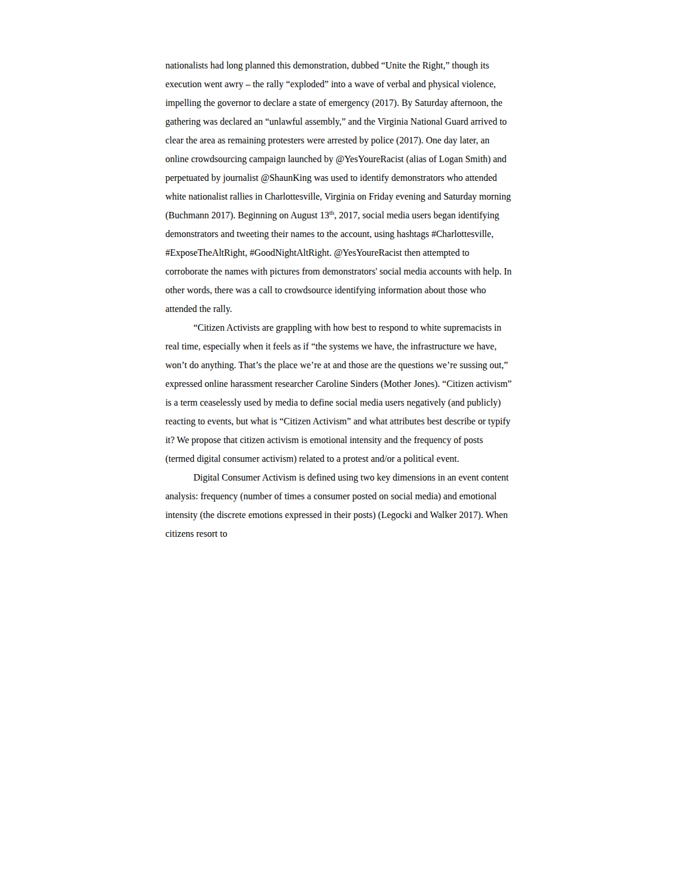nationalists had long planned this demonstration, dubbed “Unite the Right,” though its execution went awry – the rally “exploded” into a wave of verbal and physical violence, impelling the governor to declare a state of emergency (2017). By Saturday afternoon, the gathering was declared an “unlawful assembly,” and the Virginia National Guard arrived to clear the area as remaining protesters were arrested by police (2017). One day later, an online crowdsourcing campaign launched by @YesYoureRacist (alias of Logan Smith) and perpetuated by journalist @ShaunKing was used to identify demonstrators who attended white nationalist rallies in Charlottesville, Virginia on Friday evening and Saturday morning (Buchmann 2017). Beginning on August 13th, 2017, social media users began identifying demonstrators and tweeting their names to the account, using hashtags #Charlottesville, #ExposeTheAltRight, #GoodNightAltRight. @YesYoureRacist then attempted to corroborate the names with pictures from demonstrators' social media accounts with help. In other words, there was a call to crowdsource identifying information about those who attended the rally.
“Citizen Activists are grappling with how best to respond to white supremacists in real time, especially when it feels as if “the systems we have, the infrastructure we have, won’t do anything. That’s the place we’re at and those are the questions we’re sussing out,” expressed online harassment researcher Caroline Sinders (Mother Jones). “Citizen activism” is a term ceaselessly used by media to define social media users negatively (and publicly) reacting to events, but what is “Citizen Activism” and what attributes best describe or typify it? We propose that citizen activism is emotional intensity and the frequency of posts (termed digital consumer activism) related to a protest and/or a political event.
Digital Consumer Activism is defined using two key dimensions in an event content analysis: frequency (number of times a consumer posted on social media) and emotional intensity (the discrete emotions expressed in their posts) (Legocki and Walker 2017). When citizens resort to